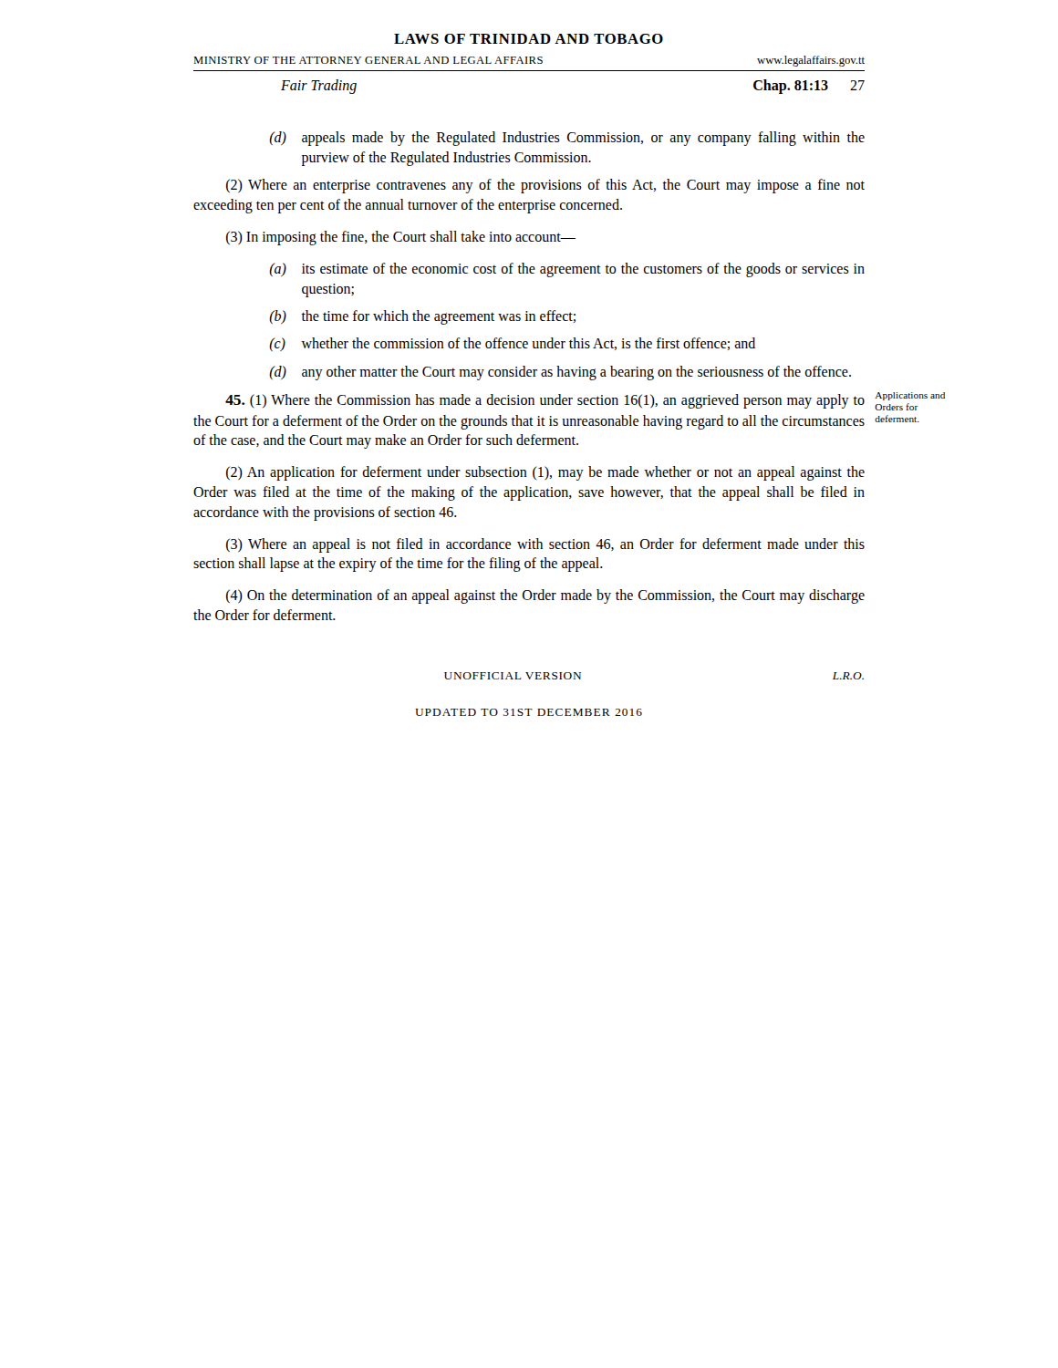LAWS OF TRINIDAD AND TOBAGO
MINISTRY OF THE ATTORNEY GENERAL AND LEGAL AFFAIRS www.legalaffairs.gov.tt
Fair Trading Chap. 81:1327
(d) appeals made by the Regulated Industries Commission, or any company falling within the purview of the Regulated Industries Commission.
(2) Where an enterprise contravenes any of the provisions of this Act, the Court may impose a fine not exceeding ten per cent of the annual turnover of the enterprise concerned.
(3) In imposing the fine, the Court shall take into account—
(a) its estimate of the economic cost of the agreement to the customers of the goods or services in question;
(b) the time for which the agreement was in effect;
(c) whether the commission of the offence under this Act, is the first offence; and
(d) any other matter the Court may consider as having a bearing on the seriousness of the offence.
Applications and Orders for deferment.
45. (1) Where the Commission has made a decision under section 16(1), an aggrieved person may apply to the Court for a deferment of the Order on the grounds that it is unreasonable having regard to all the circumstances of the case, and the Court may make an Order for such deferment.
(2) An application for deferment under subsection (1), may be made whether or not an appeal against the Order was filed at the time of the making of the application, save however, that the appeal shall be filed in accordance with the provisions of section 46.
(3) Where an appeal is not filed in accordance with section 46, an Order for deferment made under this section shall lapse at the expiry of the time for the filing of the appeal.
(4) On the determination of an appeal against the Order made by the Commission, the Court may discharge the Order for deferment.
L.R.O.
UNOFFICIAL VERSION
UPDATED TO 31ST DECEMBER 2016